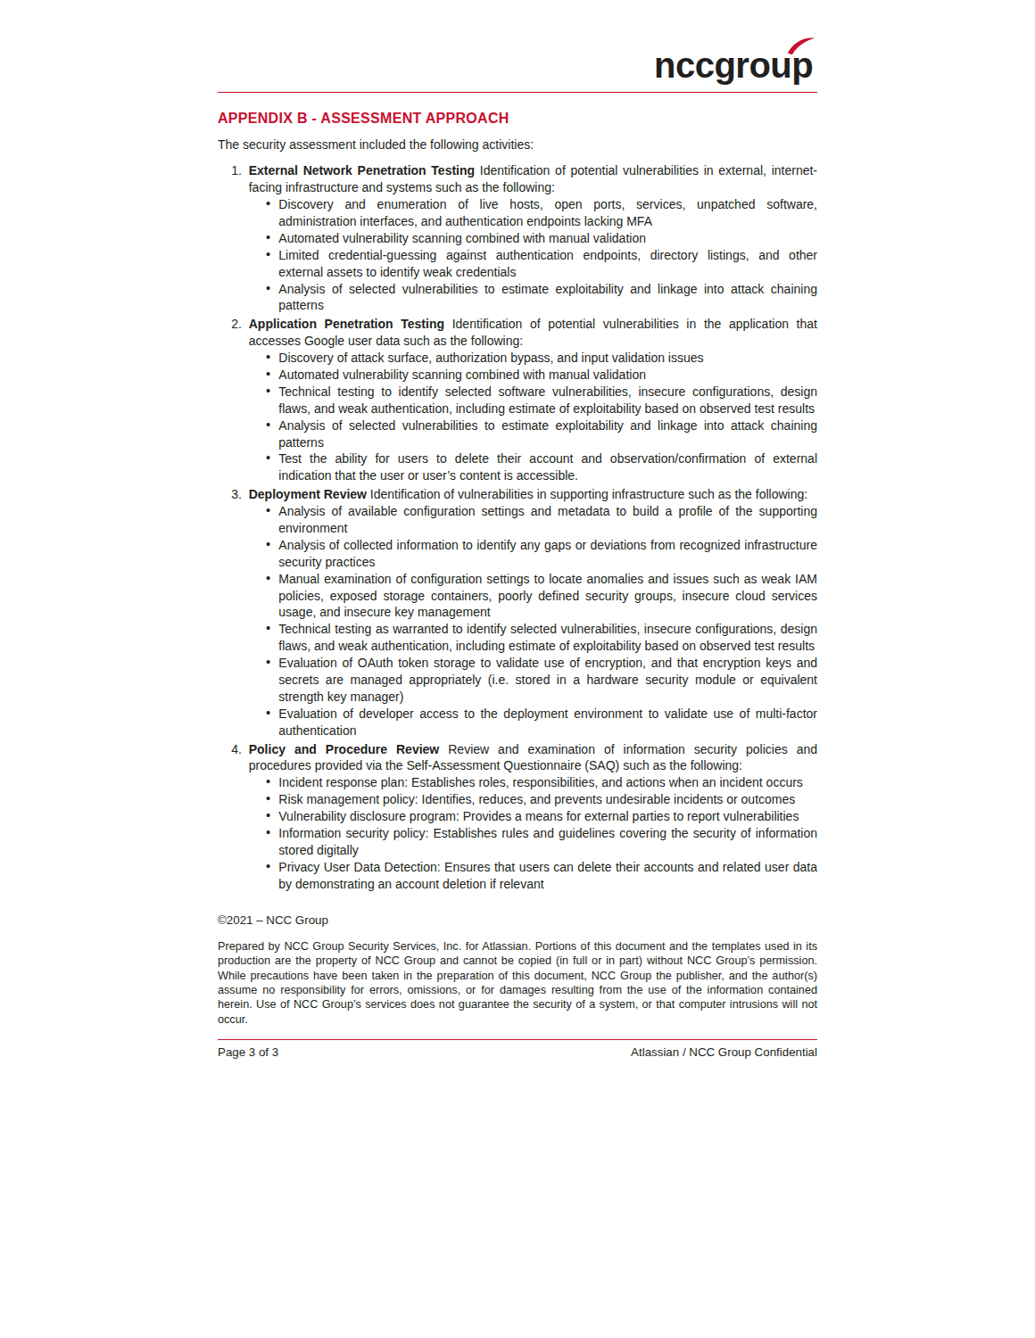nccgroup
Appendix B - Assessment Approach
The security assessment included the following activities:
External Network Penetration Testing Identification of potential vulnerabilities in external, internet-facing infrastructure and systems such as the following:
Discovery and enumeration of live hosts, open ports, services, unpatched software, administration interfaces, and authentication endpoints lacking MFA
Automated vulnerability scanning combined with manual validation
Limited credential-guessing against authentication endpoints, directory listings, and other external assets to identify weak credentials
Analysis of selected vulnerabilities to estimate exploitability and linkage into attack chaining patterns
Application Penetration Testing Identification of potential vulnerabilities in the application that accesses Google user data such as the following:
Discovery of attack surface, authorization bypass, and input validation issues
Automated vulnerability scanning combined with manual validation
Technical testing to identify selected software vulnerabilities, insecure configurations, design flaws, and weak authentication, including estimate of exploitability based on observed test results
Analysis of selected vulnerabilities to estimate exploitability and linkage into attack chaining patterns
Test the ability for users to delete their account and observation/confirmation of external indication that the user or user’s content is accessible.
Deployment Review Identification of vulnerabilities in supporting infrastructure such as the following:
Analysis of available configuration settings and metadata to build a profile of the supporting environment
Analysis of collected information to identify any gaps or deviations from recognized infrastructure security practices
Manual examination of configuration settings to locate anomalies and issues such as weak IAM policies, exposed storage containers, poorly defined security groups, insecure cloud services usage, and insecure key management
Technical testing as warranted to identify selected vulnerabilities, insecure configurations, design flaws, and weak authentication, including estimate of exploitability based on observed test results
Evaluation of OAuth token storage to validate use of encryption, and that encryption keys and secrets are managed appropriately (i.e. stored in a hardware security module or equivalent strength key manager)
Evaluation of developer access to the deployment environment to validate use of multi-factor authentication
Policy and Procedure Review Review and examination of information security policies and procedures provided via the Self-Assessment Questionnaire (SAQ) such as the following:
Incident response plan: Establishes roles, responsibilities, and actions when an incident occurs
Risk management policy: Identifies, reduces, and prevents undesirable incidents or outcomes
Vulnerability disclosure program: Provides a means for external parties to report vulnerabilities
Information security policy: Establishes rules and guidelines covering the security of information stored digitally
Privacy User Data Detection: Ensures that users can delete their accounts and related user data by demonstrating an account deletion if relevant
©2021 – NCC Group
Prepared by NCC Group Security Services, Inc. for Atlassian. Portions of this document and the templates used in its production are the property of NCC Group and cannot be copied (in full or in part) without NCC Group’s permission. While precautions have been taken in the preparation of this document, NCC Group the publisher, and the author(s) assume no responsibility for errors, omissions, or for damages resulting from the use of the information contained herein. Use of NCC Group’s services does not guarantee the security of a system, or that computer intrusions will not occur.
Page 3 of 3 Atlassian / NCC Group Confidential